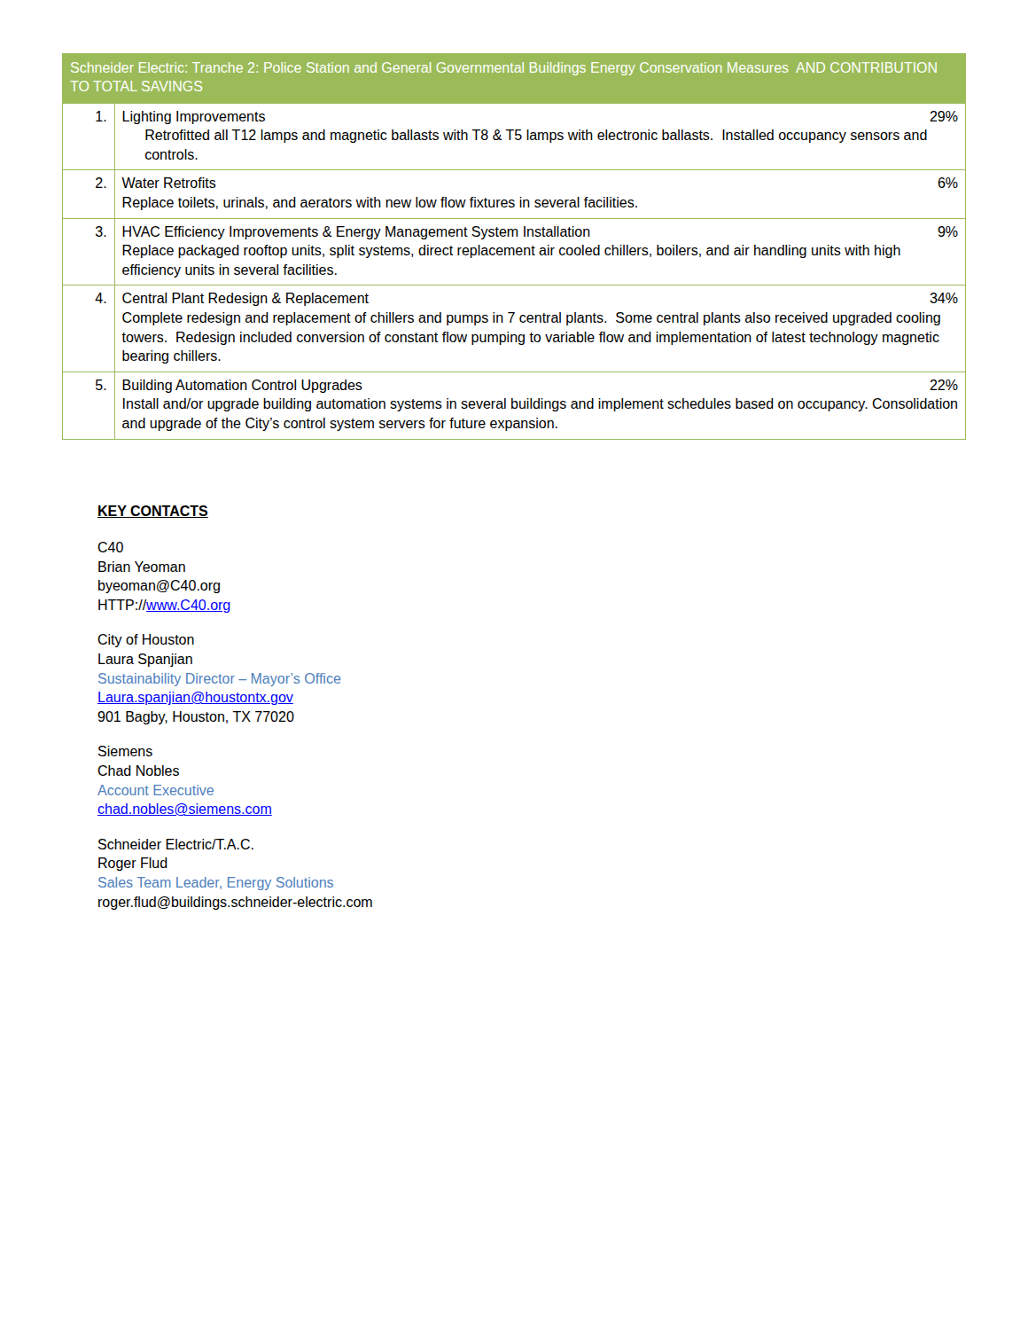Schneider Electric: Tranche 2: Police Station and General Governmental Buildings Energy Conservation Measures AND CONTRIBUTION TO TOTAL SAVINGS
| 1. | Lighting Improvements 29% Retrofitted all T12 lamps and magnetic ballasts with T8 & T5 lamps with electronic ballasts. Installed occupancy sensors and controls. |
| 2. | Water Retrofits 6% Replace toilets, urinals, and aerators with new low flow fixtures in several facilities. |
| 3. | HVAC Efficiency Improvements & Energy Management System Installation 9% Replace packaged rooftop units, split systems, direct replacement air cooled chillers, boilers, and air handling units with high efficiency units in several facilities. |
| 4. | Central Plant Redesign & Replacement 34% Complete redesign and replacement of chillers and pumps in 7 central plants. Some central plants also received upgraded cooling towers. Redesign included conversion of constant flow pumping to variable flow and implementation of latest technology magnetic bearing chillers. |
| 5. | Building Automation Control Upgrades 22% Install and/or upgrade building automation systems in several buildings and implement schedules based on occupancy. Consolidation and upgrade of the City’s control system servers for future expansion. |
KEY CONTACTS
C40
Brian Yeoman
byeoman@C40.org
HTTP://www.C40.org
City of Houston
Laura Spanjian
Sustainability Director – Mayor’s Office
Laura.spanjian@houstontx.gov
901 Bagby, Houston, TX 77020
Siemens
Chad Nobles
Account Executive
chad.nobles@siemens.com
Schneider Electric/T.A.C.
Roger Flud
Sales Team Leader, Energy Solutions
roger.flud@buildings.schneider-electric.com